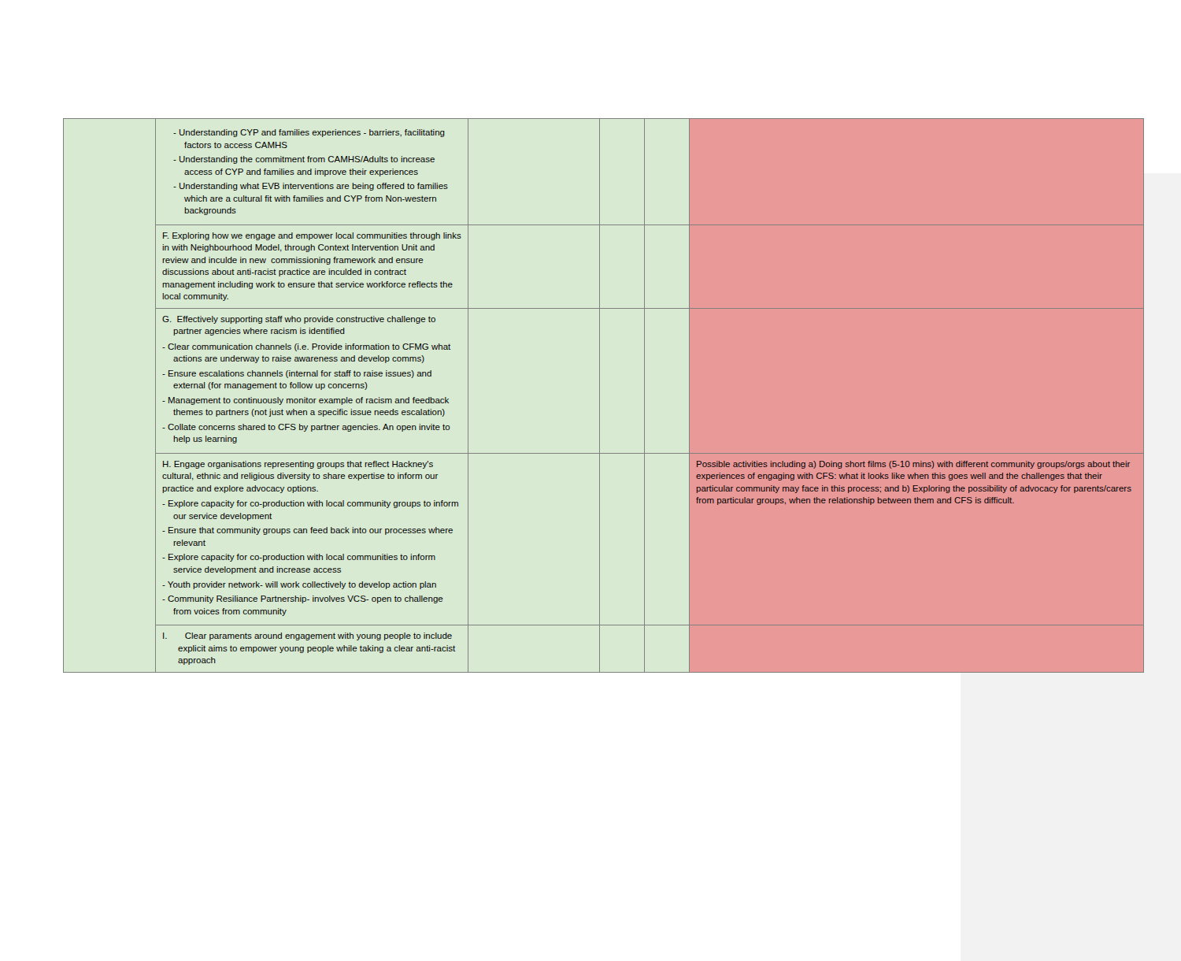| | Understanding CYP and families experiences - barriers, facilitating factors to access CAMHS Understanding the commitment from CAMHS/Adults to increase access of CYP and families and improve their experiences Understanding what EVB interventions are being offered to families which are a cultural fit with families and CYP from Non-western backgrounds | | | | |
| F. Exploring how we engage and empower local communities through links in with Neighbourhood Model, through Context Intervention Unit and review and inculde in new commissioning framework and ensure discussions about anti-racist practice are inculded in contract management including work to ensure that service workforce reflects the local community. | | | | |
| G. Effectively supporting staff who provide constructive challenge to partner agencies where racism is identified Clear communication channels (i.e. Provide information to CFMG what actions are underway to raise awareness and develop comms) Ensure escalations channels (internal for staff to raise issues) and external (for management to follow up concerns) Management to continuously monitor example of racism and feedback themes to partners (not just when a specific issue needs escalation) Collate concerns shared to CFS by partner agencies. An open invite to help us learning | | | | |
| H. Engage organisations representing groups that reflect Hackney's cultural, ethnic and religious diversity to share expertise to inform our practice and explore advocacy options. Explore capacity for co-production with local community groups to inform our service development Ensure that community groups can feed back into our processes where relevant Explore capacity for co-production with local communities to inform service development and increase access Youth provider network- will work collectively to develop action plan Community Resiliance Partnership- involves VCS- open to challenge from voices from community | | | | Possible activities including a) Doing short films (5-10 mins) with different community groups/orgs about their experiences of engaging with CFS: what it looks like when this goes well and the challenges that their particular community may face in this process; and b) Exploring the possibility of advocacy for parents/carers from particular groups, when the relationship between them and CFS is difficult. |
| I. Clear paraments around engagement with young people to include explicit aims to empower young people while taking a clear anti-racist approach | | | | |